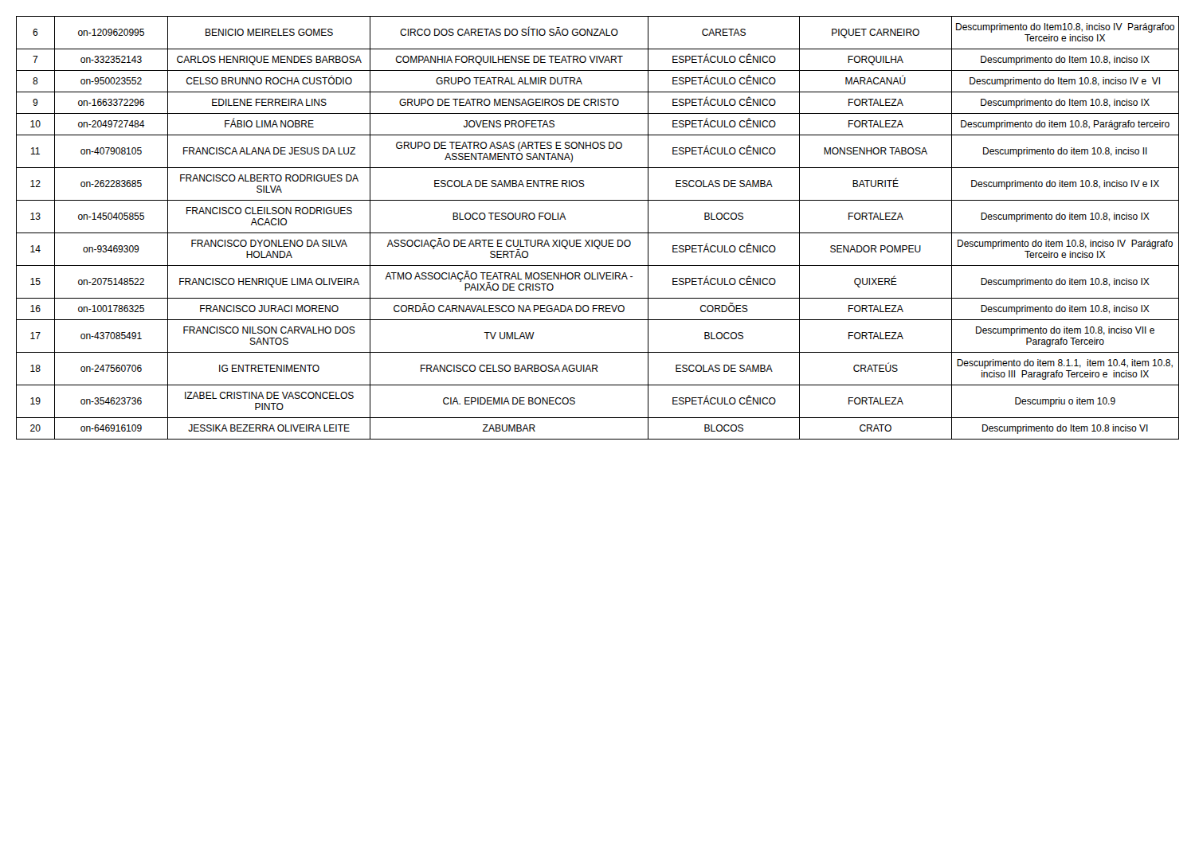| 6 | on-1209620995 | BENICIO MEIRELES GOMES | CIRCO DOS CARETAS DO SÍTIO SÃO GONZALO | CARETAS | PIQUET CARNEIRO | Descumprimento do Item10.8, inciso IV Parágrafoo Terceiro e inciso IX |
| 7 | on-332352143 | CARLOS HENRIQUE MENDES BARBOSA | COMPANHIA FORQUILHENSE DE TEATRO VIVART | ESPETÁCULO CÊNICO | FORQUILHA | Descumprimento do Item 10.8, inciso IX |
| 8 | on-950023552 | CELSO BRUNNO ROCHA CUSTÓDIO | GRUPO TEATRAL ALMIR DUTRA | ESPETÁCULO CÊNICO | MARACANAÚ | Descumprimento do Item 10.8, inciso IV e VI |
| 9 | on-1663372296 | EDILENE FERREIRA LINS | GRUPO DE TEATRO MENSAGEIROS DE CRISTO | ESPETÁCULO CÊNICO | FORTALEZA | Descumprimento do Item 10.8, inciso IX |
| 10 | on-2049727484 | FÁBIO LIMA NOBRE | JOVENS PROFETAS | ESPETÁCULO CÊNICO | FORTALEZA | Descumprimento do item 10.8, Parágrafo terceiro |
| 11 | on-407908105 | FRANCISCA ALANA DE JESUS DA LUZ | GRUPO DE TEATRO ASAS (ARTES E SONHOS DO ASSENTAMENTO SANTANA) | ESPETÁCULO CÊNICO | MONSENHOR TABOSA | Descumprimento do item 10.8, inciso II |
| 12 | on-262283685 | FRANCISCO ALBERTO RODRIGUES DA SILVA | ESCOLA DE SAMBA ENTRE RIOS | ESCOLAS DE SAMBA | BATURITÉ | Descumprimento do item 10.8, inciso IV e IX |
| 13 | on-1450405855 | FRANCISCO CLEILSON RODRIGUES ACACIO | BLOCO TESOURO FOLIA | BLOCOS | FORTALEZA | Descumprimento do item 10.8, inciso IX |
| 14 | on-93469309 | FRANCISCO DYONLENO DA SILVA HOLANDA | ASSOCIAÇÃO DE ARTE E CULTURA XIQUE XIQUE DO SERTÃO | ESPETÁCULO CÊNICO | SENADOR POMPEU | Descumprimento do item 10.8, inciso IV Parágrafo Terceiro e inciso IX |
| 15 | on-2075148522 | FRANCISCO HENRIQUE LIMA OLIVEIRA | ATMO ASSOCIAÇÃO TEATRAL MOSENHOR OLIVEIRA - PAIXÃO DE CRISTO | ESPETÁCULO CÊNICO | QUIXERÉ | Descumprimento do item 10.8, inciso IX |
| 16 | on-1001786325 | FRANCISCO JURACI MORENO | CORDÃO CARNAVALESCO NA PEGADA DO FREVO | CORDÕES | FORTALEZA | Descumprimento do item 10.8, inciso IX |
| 17 | on-437085491 | FRANCISCO NILSON CARVALHO DOS SANTOS | TV UMLAW | BLOCOS | FORTALEZA | Descumprimento do item 10.8, inciso VII e Paragrafo Terceiro |
| 18 | on-247560706 | IG ENTRETENIMENTO | FRANCISCO CELSO BARBOSA AGUIAR | ESCOLAS DE SAMBA | CRATEÚS | Descuprimento do item 8.1.1, item 10.4, item 10.8, inciso III Paragrafo Terceiro e inciso IX |
| 19 | on-354623736 | IZABEL CRISTINA DE VASCONCELOS PINTO | CIA. EPIDEMIA DE BONECOS | ESPETÁCULO CÊNICO | FORTALEZA | Descumpriu o item 10.9 |
| 20 | on-646916109 | JESSIKA BEZERRA OLIVEIRA LEITE | ZABUMBAR | BLOCOS | CRATO | Descumprimento do Item 10.8 inciso VI |